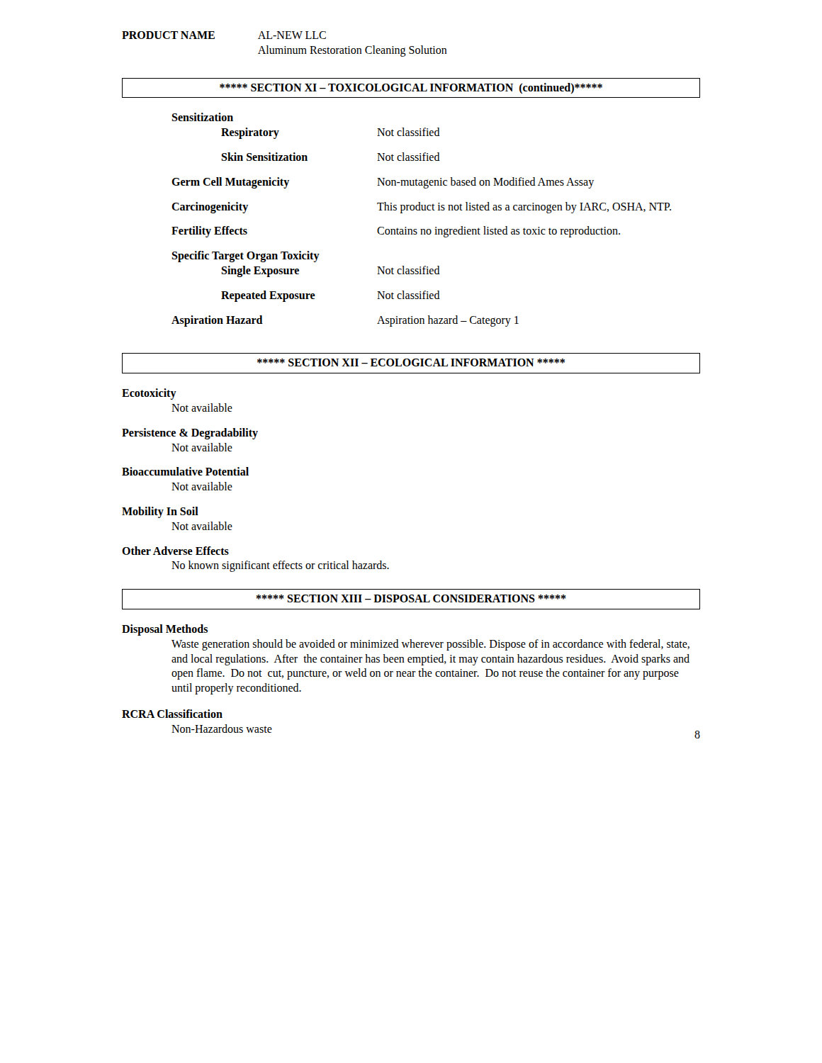| PRODUCT NAME | AL-NEW LLC Aluminum Restoration Cleaning Solution |
***** SECTION XI – TOXICOLOGICAL INFORMATION (continued)*****
| Sensitization | |
| Respiratory | Not classified |
| Skin Sensitization | Not classified |
| Germ Cell Mutagenicity | Non-mutagenic based on Modified Ames Assay |
| Carcinogenicity | This product is not listed as a carcinogen by IARC, OSHA, NTP. |
| Fertility Effects | Contains no ingredient listed as toxic to reproduction. |
| Specific Target Organ Toxicity | |
| Single Exposure | Not classified |
| Repeated Exposure | Not classified |
| Aspiration Hazard | Aspiration hazard – Category 1 |
***** SECTION XII – ECOLOGICAL INFORMATION *****
Ecotoxicity
Not available
Persistence & Degradability
Not available
Bioaccumulative Potential
Not available
Mobility In Soil
Not available
Other Adverse Effects
No known significant effects or critical hazards.
***** SECTION XIII – DISPOSAL CONSIDERATIONS *****
Disposal Methods
Waste generation should be avoided or minimized wherever possible. Dispose of in accordance with federal, state, and local regulations. After the container has been emptied, it may contain hazardous residues. Avoid sparks and open flame. Do not cut, puncture, or weld on or near the container. Do not reuse the container for any purpose until properly reconditioned.
RCRA Classification
Non-Hazardous waste
8